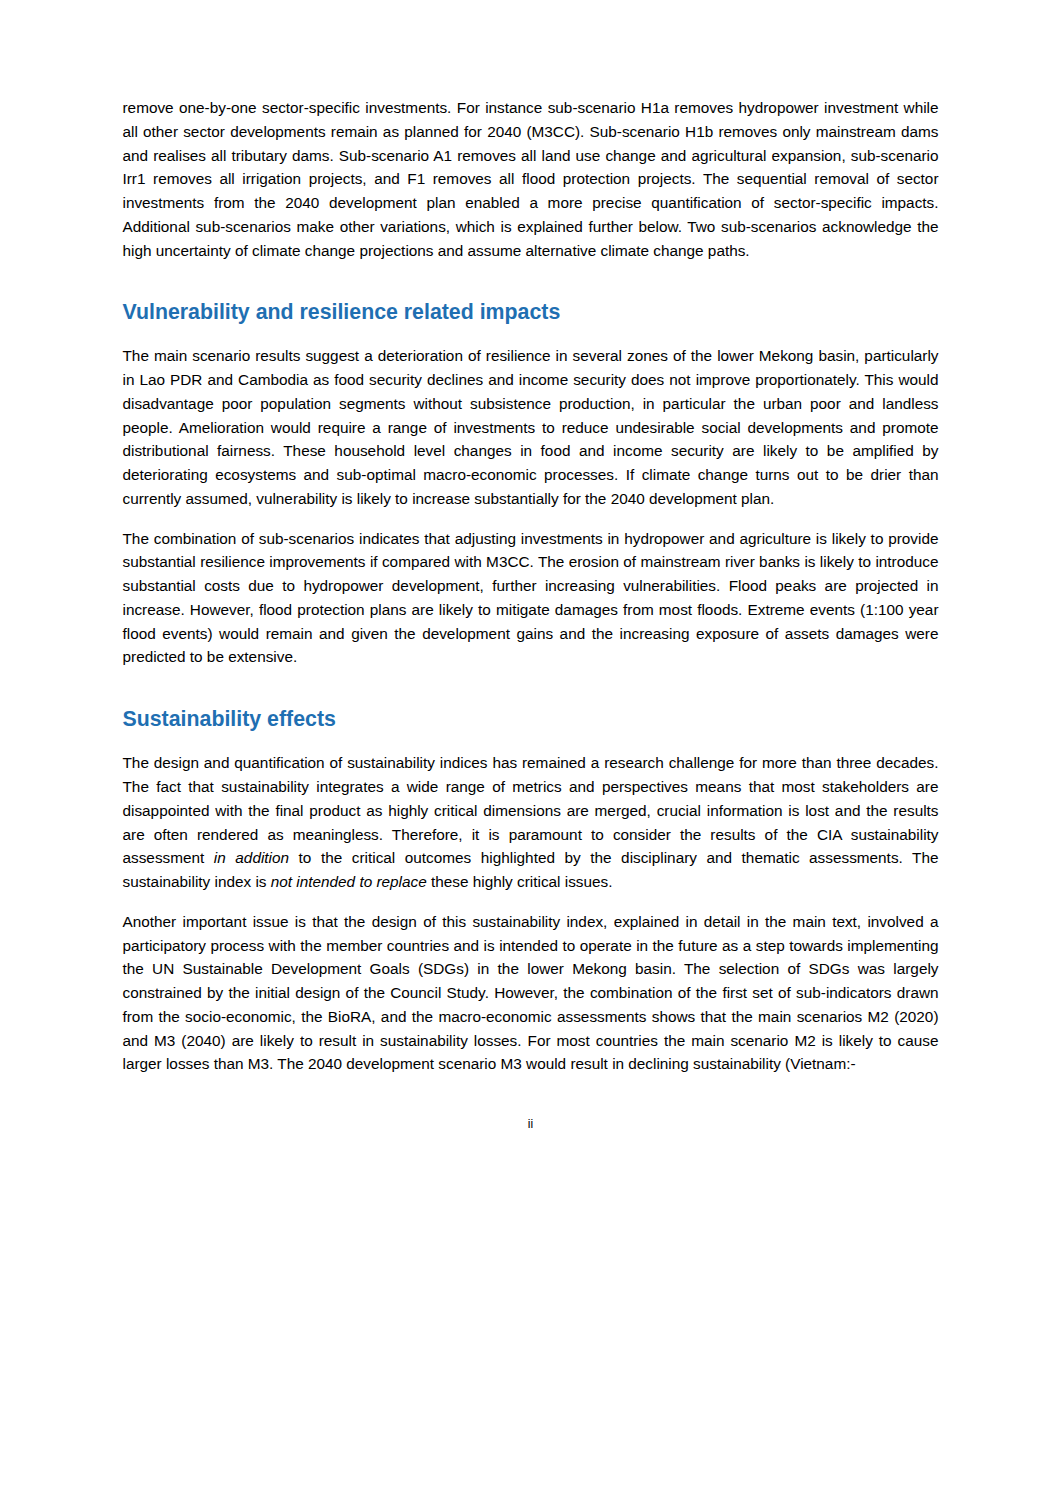remove one-by-one sector-specific investments. For instance sub-scenario H1a removes hydropower investment while all other sector developments remain as planned for 2040 (M3CC). Sub-scenario H1b removes only mainstream dams and realises all tributary dams. Sub-scenario A1 removes all land use change and agricultural expansion, sub-scenario Irr1 removes all irrigation projects, and F1 removes all flood protection projects. The sequential removal of sector investments from the 2040 development plan enabled a more precise quantification of sector-specific impacts. Additional sub-scenarios make other variations, which is explained further below. Two sub-scenarios acknowledge the high uncertainty of climate change projections and assume alternative climate change paths.
Vulnerability and resilience related impacts
The main scenario results suggest a deterioration of resilience in several zones of the lower Mekong basin, particularly in Lao PDR and Cambodia as food security declines and income security does not improve proportionately. This would disadvantage poor population segments without subsistence production, in particular the urban poor and landless people. Amelioration would require a range of investments to reduce undesirable social developments and promote distributional fairness. These household level changes in food and income security are likely to be amplified by deteriorating ecosystems and sub-optimal macro-economic processes. If climate change turns out to be drier than currently assumed, vulnerability is likely to increase substantially for the 2040 development plan.
The combination of sub-scenarios indicates that adjusting investments in hydropower and agriculture is likely to provide substantial resilience improvements if compared with M3CC. The erosion of mainstream river banks is likely to introduce substantial costs due to hydropower development, further increasing vulnerabilities. Flood peaks are projected in increase. However, flood protection plans are likely to mitigate damages from most floods. Extreme events (1:100 year flood events) would remain and given the development gains and the increasing exposure of assets damages were predicted to be extensive.
Sustainability effects
The design and quantification of sustainability indices has remained a research challenge for more than three decades. The fact that sustainability integrates a wide range of metrics and perspectives means that most stakeholders are disappointed with the final product as highly critical dimensions are merged, crucial information is lost and the results are often rendered as meaningless. Therefore, it is paramount to consider the results of the CIA sustainability assessment in addition to the critical outcomes highlighted by the disciplinary and thematic assessments. The sustainability index is not intended to replace these highly critical issues.
Another important issue is that the design of this sustainability index, explained in detail in the main text, involved a participatory process with the member countries and is intended to operate in the future as a step towards implementing the UN Sustainable Development Goals (SDGs) in the lower Mekong basin. The selection of SDGs was largely constrained by the initial design of the Council Study. However, the combination of the first set of sub-indicators drawn from the socio-economic, the BioRA, and the macro-economic assessments shows that the main scenarios M2 (2020) and M3 (2040) are likely to result in sustainability losses. For most countries the main scenario M2 is likely to cause larger losses than M3. The 2040 development scenario M3 would result in declining sustainability (Vietnam:-
ii